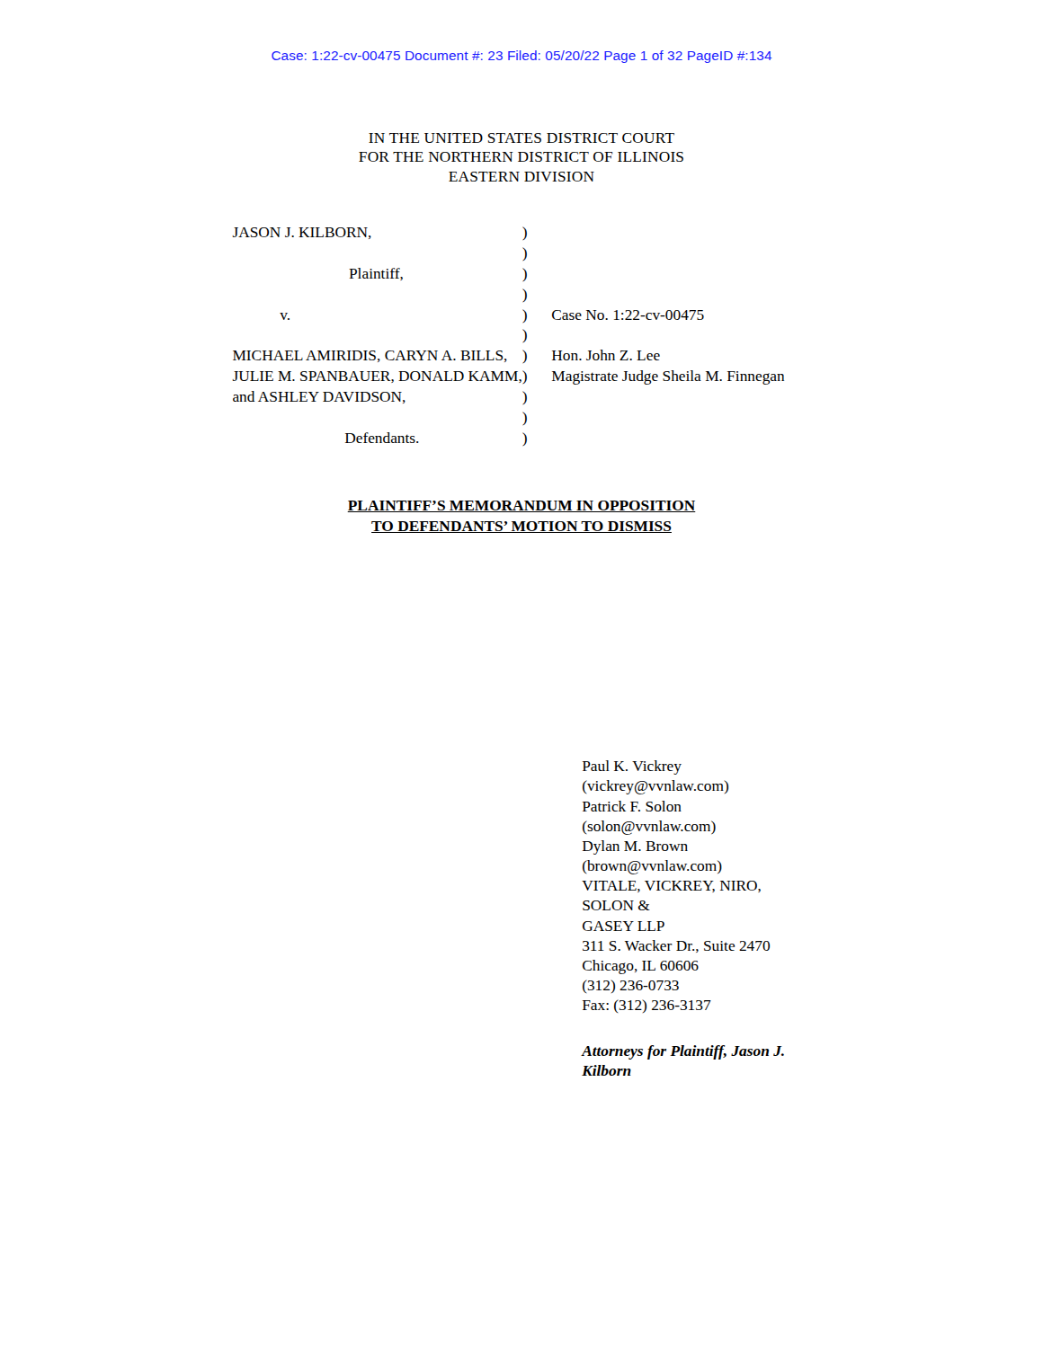Case: 1:22-cv-00475 Document #: 23 Filed: 05/20/22 Page 1 of 32 PageID #:134
IN THE UNITED STATES DISTRICT COURT
FOR THE NORTHERN DISTRICT OF ILLINOIS
EASTERN DIVISION
| JASON J. KILBORN, | ) | |
| | ) | |
| Plaintiff, | ) | |
| | ) | |
| v. | ) | Case No. 1:22-cv-00475 |
| | ) | |
| MICHAEL AMIRIDIS, CARYN A. BILLS, | ) | Hon. John Z. Lee |
| JULIE M. SPANBAUER, DONALD KAMM, | ) | Magistrate Judge Sheila M. Finnegan |
| and ASHLEY DAVIDSON, | ) | |
| | ) | |
| Defendants. | ) | |
PLAINTIFF’S MEMORANDUM IN OPPOSITION
TO DEFENDANTS’ MOTION TO DISMISS
Paul K. Vickrey (vickrey@vvnlaw.com)
Patrick F. Solon (solon@vvnlaw.com)
Dylan M. Brown (brown@vvnlaw.com)
VITALE, VICKREY, NIRO, SOLON &
GASEY LLP
311 S. Wacker Dr., Suite 2470
Chicago, IL 60606
(312) 236-0733
Fax: (312) 236-3137
Attorneys for Plaintiff, Jason J. Kilborn